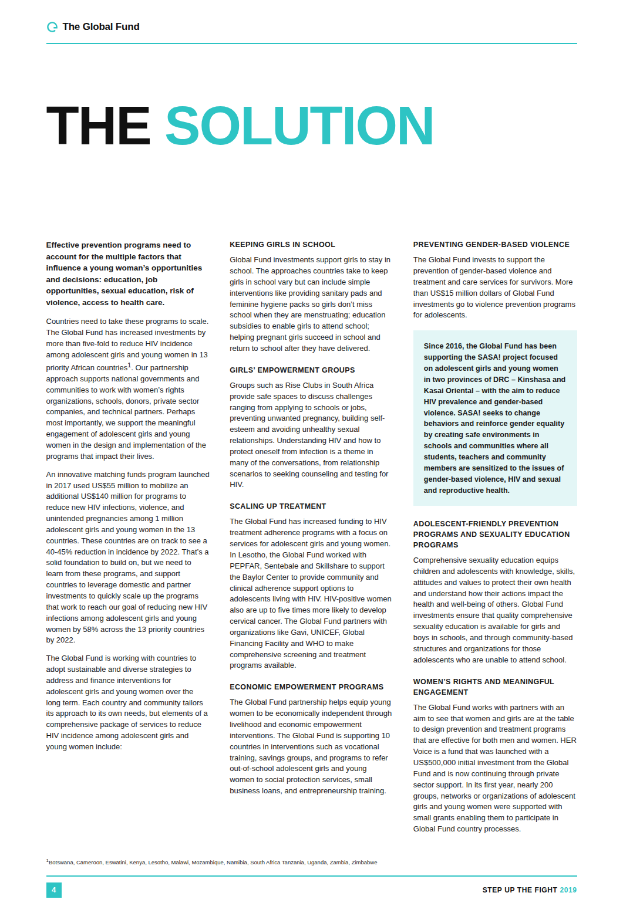The Global Fund
THE SOLUTION
Effective prevention programs need to account for the multiple factors that influence a young woman’s opportunities and decisions: education, job opportunities, sexual education, risk of violence, access to health care.
Countries need to take these programs to scale. The Global Fund has increased investments by more than five-fold to reduce HIV incidence among adolescent girls and young women in 13 priority African countries1. Our partnership approach supports national governments and communities to work with women’s rights organizations, schools, donors, private sector companies, and technical partners. Perhaps most importantly, we support the meaningful engagement of adolescent girls and young women in the design and implementation of the programs that impact their lives.
An innovative matching funds program launched in 2017 used US$55 million to mobilize an additional US$140 million for programs to reduce new HIV infections, violence, and unintended pregnancies among 1 million adolescent girls and young women in the 13 countries. These countries are on track to see a 40-45% reduction in incidence by 2022. That’s a solid foundation to build on, but we need to learn from these programs, and support countries to leverage domestic and partner investments to quickly scale up the programs that work to reach our goal of reducing new HIV infections among adolescent girls and young women by 58% across the 13 priority countries by 2022.
The Global Fund is working with countries to adopt sustainable and diverse strategies to address and finance interventions for adolescent girls and young women over the long term. Each country and community tailors its approach to its own needs, but elements of a comprehensive package of services to reduce HIV incidence among adolescent girls and young women include:
Keeping girls in school
Global Fund investments support girls to stay in school. The approaches countries take to keep girls in school vary but can include simple interventions like providing sanitary pads and feminine hygiene packs so girls don’t miss school when they are menstruating; education subsidies to enable girls to attend school; helping pregnant girls succeed in school and return to school after they have delivered.
Girls’ empowerment groups
Groups such as Rise Clubs in South Africa provide safe spaces to discuss challenges ranging from applying to schools or jobs, preventing unwanted pregnancy, building self-esteem and avoiding unhealthy sexual relationships. Understanding HIV and how to protect oneself from infection is a theme in many of the conversations, from relationship scenarios to seeking counseling and testing for HIV.
Scaling up treatment
The Global Fund has increased funding to HIV treatment adherence programs with a focus on services for adolescent girls and young women. In Lesotho, the Global Fund worked with PEPFAR, Sentebale and Skillshare to support the Baylor Center to provide community and clinical adherence support options to adolescents living with HIV. HIV-positive women also are up to five times more likely to develop cervical cancer. The Global Fund partners with organizations like Gavi, UNICEF, Global Financing Facility and WHO to make comprehensive screening and treatment programs available.
Economic empowerment programs
The Global Fund partnership helps equip young women to be economically independent through livelihood and economic empowerment interventions. The Global Fund is supporting 10 countries in interventions such as vocational training, savings groups, and programs to refer out-of-school adolescent girls and young women to social protection services, small business loans, and entrepreneurship training.
Preventing gender-based violence
The Global Fund invests to support the prevention of gender-based violence and treatment and care services for survivors. More than US$15 million dollars of Global Fund investments go to violence prevention programs for adolescents.
Since 2016, the Global Fund has been supporting the SASA! project focused on adolescent girls and young women in two provinces of DRC – Kinshasa and Kasai Oriental – with the aim to reduce HIV prevalence and gender-based violence. SASA! seeks to change behaviors and reinforce gender equality by creating safe environments in schools and communities where all students, teachers and community members are sensitized to the issues of gender-based violence, HIV and sexual and reproductive health.
Adolescent-friendly prevention programs and sexuality education programs
Comprehensive sexuality education equips children and adolescents with knowledge, skills, attitudes and values to protect their own health and understand how their actions impact the health and well-being of others. Global Fund investments ensure that quality comprehensive sexuality education is available for girls and boys in schools, and through community-based structures and organizations for those adolescents who are unable to attend school.
Women’s rights and meaningful engagement
The Global Fund works with partners with an aim to see that women and girls are at the table to design prevention and treatment programs that are effective for both men and women. HER Voice is a fund that was launched with a US$500,000 initial investment from the Global Fund and is now continuing through private sector support. In its first year, nearly 200 groups, networks or organizations of adolescent girls and young women were supported with small grants enabling them to participate in Global Fund country processes.
1Botswana, Cameroon, Eswatini, Kenya, Lesotho, Malawi, Mozambique, Namibia, South Africa Tanzania, Uganda, Zambia, Zimbabwe
4
Step Up The Fight 2019